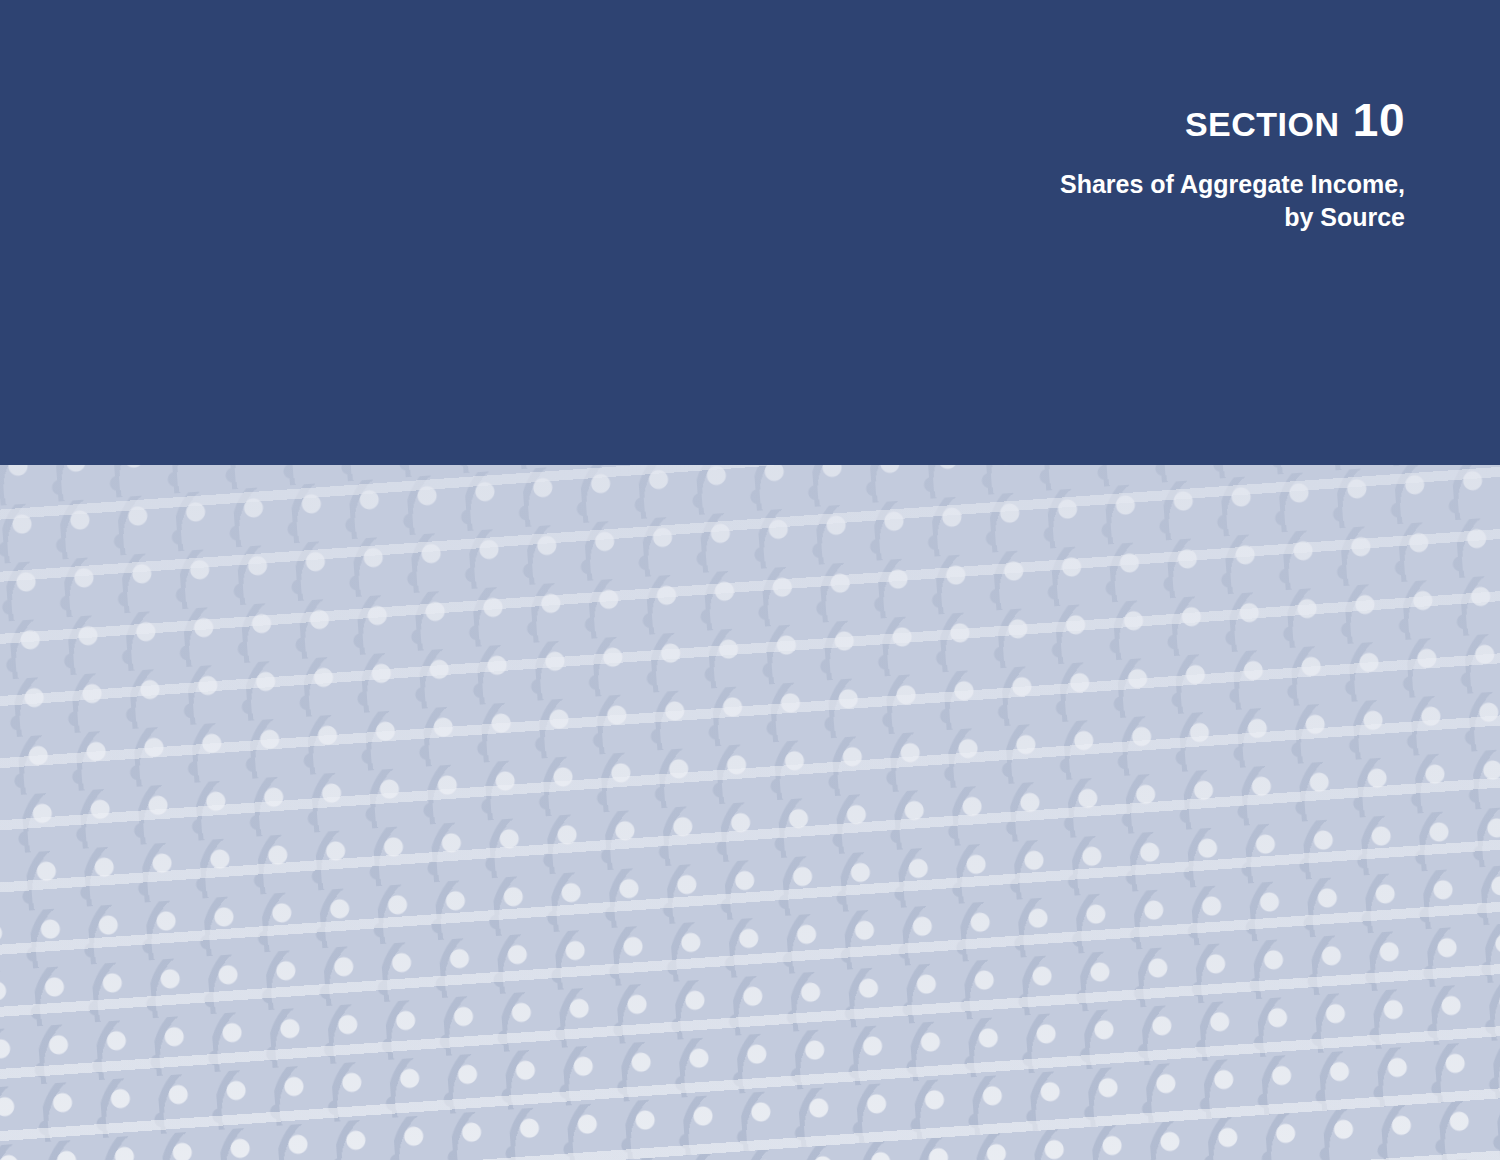SECTION 10
Shares of Aggregate Income,
by Source